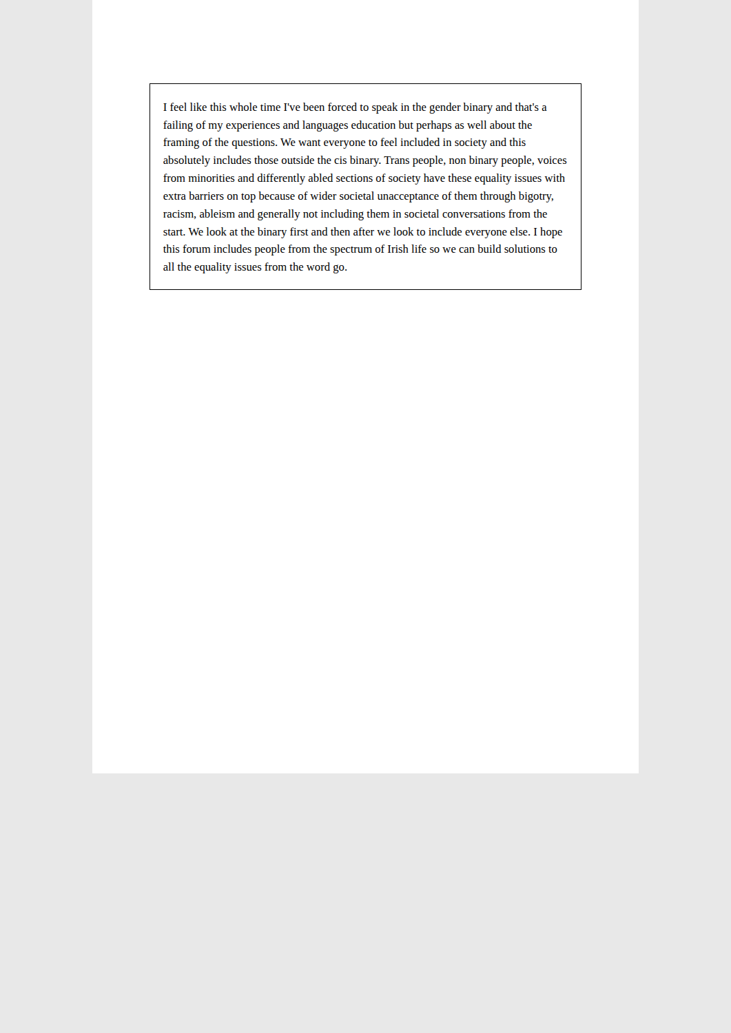I feel like this whole time I've been forced to speak in the gender binary and that's a failing of my experiences and languages education but perhaps as well about the framing of the questions. We want everyone to feel included in society and this absolutely includes those outside the cis binary. Trans people, non binary people, voices from minorities and differently abled sections of society have these equality issues with extra barriers on top because of wider societal unacceptance of them through bigotry, racism, ableism and generally not including them in societal conversations from the start. We look at the binary first and then after we look to include everyone else. I hope this forum includes people from the spectrum of Irish life so we can build solutions to all the equality issues from the word go.